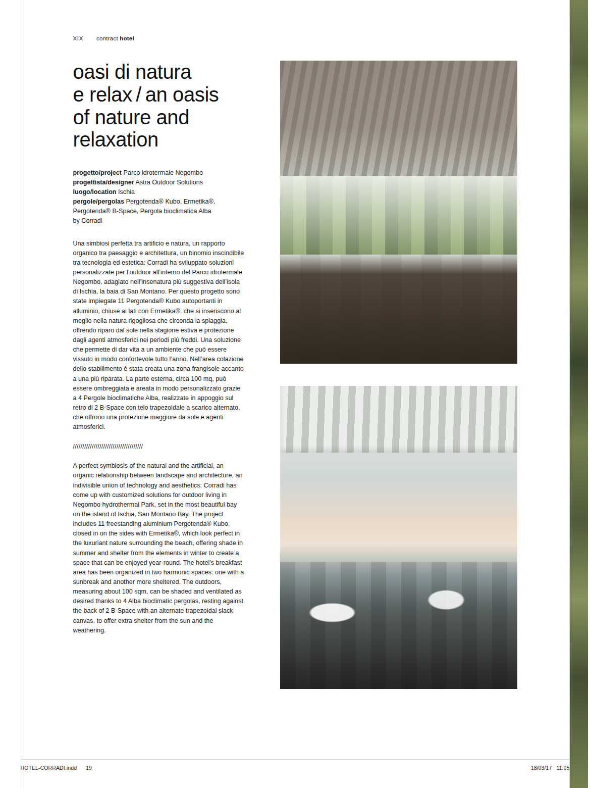XIX contract hotel
oasi di natura
e relax / an oasis
of nature and
relaxation
progetto/project Parco idrotermale Negombo
progettista/designer Astra Outdoor Solutions
luogo/location Ischia
pergole/pergolas Pergotenda® Kubo, Ermetika®,
Pergotenda® B-Space, Pergola bioclimatica Alba
by Corradi
Una simbiosi perfetta tra artificio e natura, un rapporto organico tra paesaggio e architettura, un binomio inscindibile tra tecnologia ed estetica: Corradi ha sviluppato soluzioni personalizzate per l’outdoor all’interno del Parco idrotermale Negombo, adagiato nell’insenatura più suggestiva dell’isola di Ischia, la baia di San Montano. Per questo progetto sono state impiegate 11 Pergotenda® Kubo autoportanti in alluminio, chiuse ai lati con Ermetika®, che si inseriscono al meglio nella natura rigogliosa che circonda la spiaggia, offrendo riparo dal sole nella stagione estiva e protezione dagli agenti atmosferici nei periodi più freddi. Una soluzione che permette di dar vita a un ambiente che può essere vissuto in modo confortevole tutto l’anno. Nell’area colazione dello stabilimento è stata creata una zona frangisole accanto a una più riparata. La parte esterna, circa 100 mq, può essere ombreggiata e areata in modo personalizzato grazie a 4 Pergole bioclimatiche Alba, realizzate in appoggio sul retro di 2 B-Space con telo trapezoidale a scarico alternato, che offrono una protezione maggiore da sole e agenti atmosferici.
/////////////////////////////////////
A perfect symbiosis of the natural and the artificial, an organic relationship between landscape and architecture, an indivisible union of technology and aesthetics: Corradi has come up with customized solutions for outdoor living in Negombo hydrothermal Park, set in the most beautiful bay on the island of Ischia, San Montano Bay. The project includes 11 freestanding aluminium Pergotenda® Kubo, closed in on the sides with Ermetika®, which look perfect in the luxuriant nature surrounding the beach, offering shade in summer and shelter from the elements in winter to create a space that can be enjoyed year-round. The hotel’s breakfast area has been organized in two harmonic spaces: one with a sunbreak and another more sheltered. The outdoors, measuring about 100 sqm, can be shaded and ventilated as desired thanks to 4 Alba bioclimatic pergolas, resting against the back of 2 B-Space with an alternate trapezoidal slack canvas, to offer extra shelter from the sun and the weathering.
HOTEL-CORRADI.indd19
18/03/17 11:05